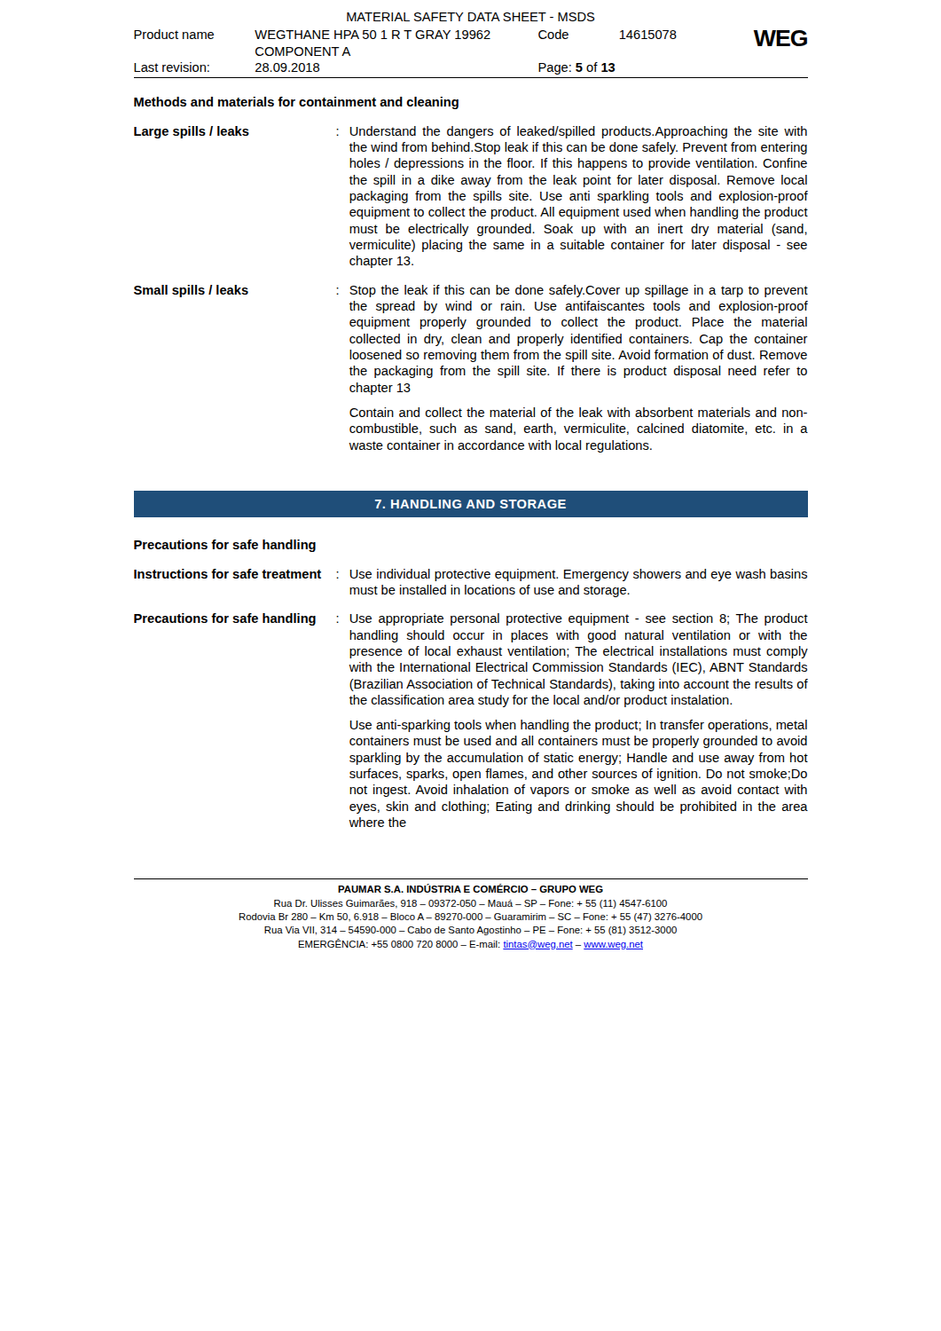MATERIAL SAFETY DATA SHEET - MSDS
| Product name | WEGTHANE HPA 50 1 R T GRAY 19962 COMPONENT A | Code | 14615078 | WEG |
| Last revision: | 28.09.2018 | Page: 5 of 13 |
Methods and materials for containment and cleaning
| Large spills / leaks | : | Understand the dangers of leaked/spilled products.Approaching the site with the wind from behind.Stop leak if this can be done safely. Prevent from entering holes / depressions in the floor. If this happens to provide ventilation. Confine the spill in a dike away from the leak point for later disposal. Remove local packaging from the spills site. Use anti sparkling tools and explosion-proof equipment to collect the product. All equipment used when handling the product must be electrically grounded. Soak up with an inert dry material (sand, vermiculite) placing the same in a suitable container for later disposal - see chapter 13. |
| Small spills / leaks | : | Stop the leak if this can be done safely.Cover up spillage in a tarp to prevent the spread by wind or rain. Use antifaiscantes tools and explosion-proof equipment properly grounded to collect the product. Place the material collected in dry, clean and properly identified containers. Cap the container loosened so removing them from the spill site. Avoid formation of dust. Remove the packaging from the spill site. If there is product disposal need refer to chapter 13 Contain and collect the material of the leak with absorbent materials and non-combustible, such as sand, earth, vermiculite, calcined diatomite, etc. in a waste container in accordance with local regulations. |
7. HANDLING AND STORAGE
Precautions for safe handling
| Instructions for safe treatment | : | Use individual protective equipment. Emergency showers and eye wash basins must be installed in locations of use and storage. |
| Precautions for safe handling | : | Use appropriate personal protective equipment - see section 8; The product handling should occur in places with good natural ventilation or with the presence of local exhaust ventilation; The electrical installations must comply with the International Electrical Commission Standards (IEC), ABNT Standards (Brazilian Association of Technical Standards), taking into account the results of the classification area study for the local and/or product instalation. Use anti-sparking tools when handling the product; In transfer operations, metal containers must be used and all containers must be properly grounded to avoid sparkling by the accumulation of static energy; Handle and use away from hot surfaces, sparks, open flames, and other sources of ignition. Do not smoke;Do not ingest. Avoid inhalation of vapors or smoke as well as avoid contact with eyes, skin and clothing; Eating and drinking should be prohibited in the area where the |
PAUMAR S.A. INDÚSTRIA E COMÉRCIO – GRUPO WEG
Rua Dr. Ulisses Guimarães, 918 – 09372-050 – Mauá – SP – Fone: + 55 (11) 4547-6100
Rodovia Br 280 – Km 50, 6.918 – Bloco A – 89270-000 – Guaramirim – SC – Fone: + 55 (47) 3276-4000
Rua Via VII, 314 – 54590-000 – Cabo de Santo Agostinho – PE – Fone: + 55 (81) 3512-3000
EMERGÊNCIA: +55 0800 720 8000 – E-mail: tintas@weg.net – www.weg.net